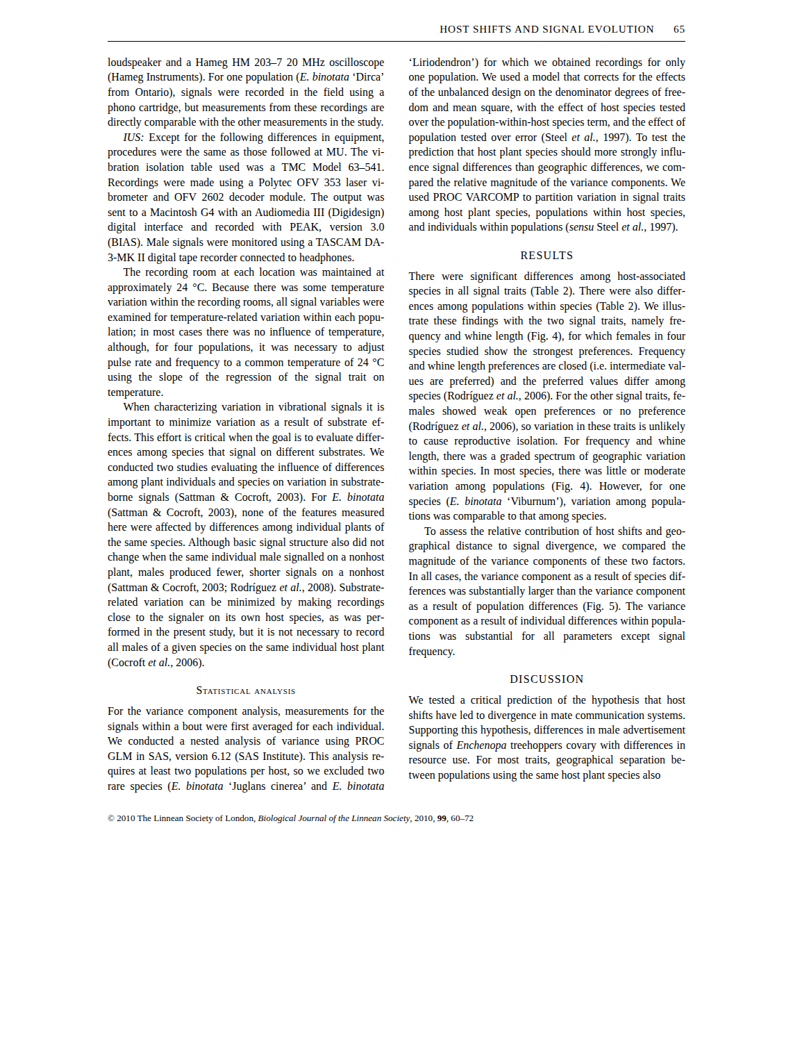HOST SHIFTS AND SIGNAL EVOLUTION 65
loudspeaker and a Hameg HM 203–7 20 MHz oscilloscope (Hameg Instruments). For one population (E. binotata ‘Dirca’ from Ontario), signals were recorded in the field using a phono cartridge, but measurements from these recordings are directly comparable with the other measurements in the study.
IUS: Except for the following differences in equipment, procedures were the same as those followed at MU. The vibration isolation table used was a TMC Model 63–541. Recordings were made using a Polytec OFV 353 laser vibrometer and OFV 2602 decoder module. The output was sent to a Macintosh G4 with an Audiomedia III (Digidesign) digital interface and recorded with PEAK, version 3.0 (BIAS). Male signals were monitored using a TASCAM DA-3-MK II digital tape recorder connected to headphones.
The recording room at each location was maintained at approximately 24 °C. Because there was some temperature variation within the recording rooms, all signal variables were examined for temperature-related variation within each population; in most cases there was no influence of temperature, although, for four populations, it was necessary to adjust pulse rate and frequency to a common temperature of 24 °C using the slope of the regression of the signal trait on temperature.
When characterizing variation in vibrational signals it is important to minimize variation as a result of substrate effects. This effort is critical when the goal is to evaluate differences among species that signal on different substrates. We conducted two studies evaluating the influence of differences among plant individuals and species on variation in substrate-borne signals (Sattman & Cocroft, 2003). For E. binotata (Sattman & Cocroft, 2003), none of the features measured here were affected by differences among individual plants of the same species. Although basic signal structure also did not change when the same individual male signalled on a nonhost plant, males produced fewer, shorter signals on a nonhost (Sattman & Cocroft, 2003; Rodríguez et al., 2008). Substrate-related variation can be minimized by making recordings close to the signaler on its own host species, as was performed in the present study, but it is not necessary to record all males of a given species on the same individual host plant (Cocroft et al., 2006).
Statistical analysis
For the variance component analysis, measurements for the signals within a bout were first averaged for each individual. We conducted a nested analysis of variance using PROC GLM in SAS, version 6.12 (SAS Institute). This analysis requires at least two populations per host, so we excluded two rare species (E. binotata ‘Juglans cinerea’ and E. binotata ‘Liriodendron’) for which we obtained recordings for only one population. We used a model that corrects for the effects of the unbalanced design on the denominator degrees of freedom and mean square, with the effect of host species tested over the population-within-host species term, and the effect of population tested over error (Steel et al., 1997). To test the prediction that host plant species should more strongly influence signal differences than geographic differences, we compared the relative magnitude of the variance components. We used PROC VARCOMP to partition variation in signal traits among host plant species, populations within host species, and individuals within populations (sensu Steel et al., 1997).
RESULTS
There were significant differences among host-associated species in all signal traits (Table 2). There were also differences among populations within species (Table 2). We illustrate these findings with the two signal traits, namely frequency and whine length (Fig. 4), for which females in four species studied show the strongest preferences. Frequency and whine length preferences are closed (i.e. intermediate values are preferred) and the preferred values differ among species (Rodríguez et al., 2006). For the other signal traits, females showed weak open preferences or no preference (Rodríguez et al., 2006), so variation in these traits is unlikely to cause reproductive isolation. For frequency and whine length, there was a graded spectrum of geographic variation within species. In most species, there was little or moderate variation among populations (Fig. 4). However, for one species (E. binotata ‘Viburnum’), variation among populations was comparable to that among species.
To assess the relative contribution of host shifts and geographical distance to signal divergence, we compared the magnitude of the variance components of these two factors. In all cases, the variance component as a result of species differences was substantially larger than the variance component as a result of population differences (Fig. 5). The variance component as a result of individual differences within populations was substantial for all parameters except signal frequency.
DISCUSSION
We tested a critical prediction of the hypothesis that host shifts have led to divergence in mate communication systems. Supporting this hypothesis, differences in male advertisement signals of Enchenopa treehoppers covary with differences in resource use. For most traits, geographical separation between populations using the same host plant species also
© 2010 The Linnean Society of London, Biological Journal of the Linnean Society, 2010, 99, 60–72